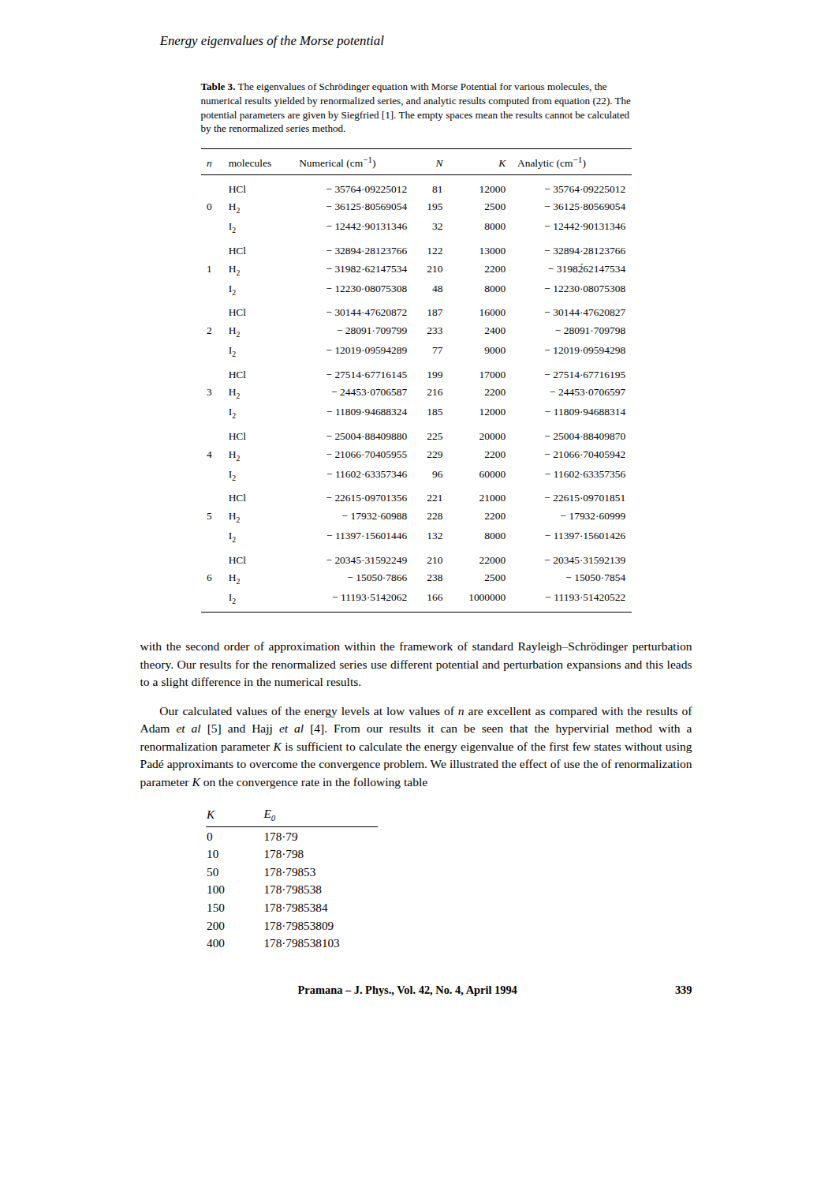Energy eigenvalues of the Morse potential
Table 3. The eigenvalues of Schrödinger equation with Morse Potential for various molecules, the numerical results yielded by renormalized series, and analytic results computed from equation (22). The potential parameters are given by Siegfried [1]. The empty spaces mean the results cannot be calculated by the renormalized series method.
| n | molecules | Numerical (cm −1 ) | N | K | Analytic (cm −1 ) |
| --- | --- | --- | --- | --- | --- |
| | HCl | − 35764·09225012 | 81 | 12000 | − 35764·09225012 |
| 0 | H 2 | − 36125·80569054 | 195 | 2500 | − 36125·80569054 |
| | I 2 | − 12442·90131346 | 32 | 8000 | − 12442·90131346 |
| | HCl | − 32894·28123766 | 122 | 13000 | − 32894·28123766 |
| 1 | H 2 | − 31982·62147534 | 210 | 2200 | − 31982́62147534 |
| | I 2 | − 12230·08075308 | 48 | 8000 | − 12230·08075308 |
| | HCl | − 30144·47620872 | 187 | 16000 | − 30144·47620827 |
| 2 | H 2 | − 28091·709799 | 233 | 2400 | − 28091·709798 |
| | I 2 | − 12019·09594289 | 77 | 9000 | − 12019·09594298 |
| | HCl | − 27514·67716145 | 199 | 17000 | − 27514·67716195 |
| 3 | H 2 | − 24453·0706587 | 216 | 2200 | − 24453·0706597 |
| | I 2 | − 11809·94688324 | 185 | 12000 | − 11809·94688314 |
| | HCl | − 25004·88409880 | 225 | 20000 | − 25004·88409870 |
| 4 | H 2 | − 21066·70405955 | 229 | 2200 | − 21066·70405942 |
| | I 2 | − 11602·63357346 | 96 | 60000 | − 11602·63357356 |
| | HCl | − 22615·09701356 | 221 | 21000 | − 22615·09701851 |
| 5 | H 2 | − 17932·60988 | 228 | 2200 | − 17932·60999 |
| | I 2 | − 11397·15601446 | 132 | 8000 | − 11397·15601426 |
| | HCl | − 20345·31592249 | 210 | 22000 | − 20345·31592139 |
| 6 | H 2 | − 15050·7866 | 238 | 2500 | − 15050·7854 |
| | I 2 | − 11193·5142062 | 166 | 1000000 | − 11193·51420522 |
with the second order of approximation within the framework of standard Rayleigh–Schrödinger perturbation theory. Our results for the renormalized series use different potential and perturbation expansions and this leads to a slight difference in the numerical results.
Our calculated values of the energy levels at low values of n are excellent as compared with the results of Adam et al [5] and Hajj et al [4]. From our results it can be seen that the hypervirial method with a renormalization parameter K is sufficient to calculate the energy eigenvalue of the first few states without using Padé approximants to overcome the convergence problem. We illustrated the effect of use the of renormalization parameter K on the convergence rate in the following table
| K | E 0 |
| --- | --- |
| 0 | 178·79 |
| 10 | 178·798 |
| 50 | 178·79853 |
| 100 | 178·798538 |
| 150 | 178·7985384 |
| 200 | 178·79853809 |
| 400 | 178·798538103 |
Pramana – J. Phys., Vol. 42, No. 4, April 1994 339